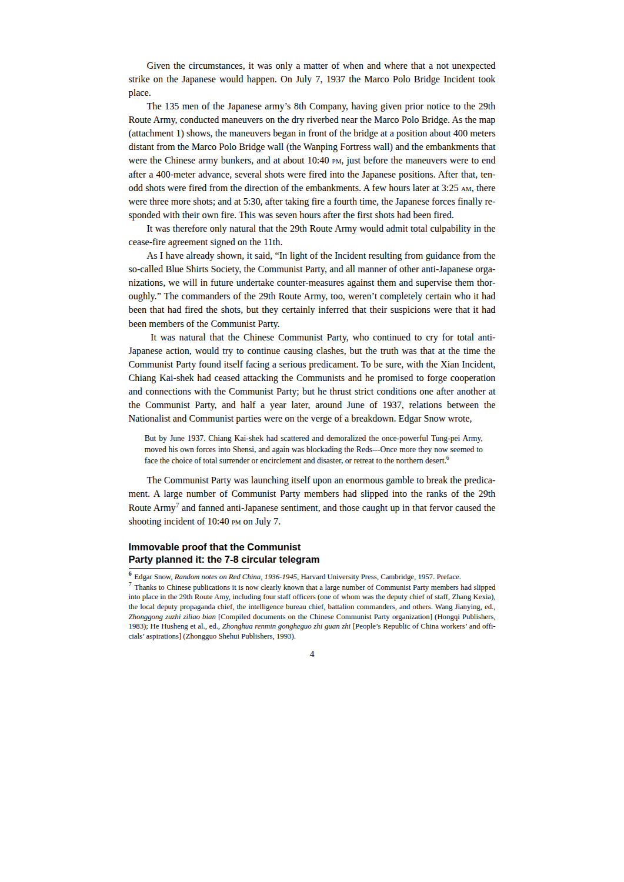Given the circumstances, it was only a matter of when and where that a not unexpected strike on the Japanese would happen. On July 7, 1937 the Marco Polo Bridge Incident took place.
The 135 men of the Japanese army’s 8th Company, having given prior notice to the 29th Route Army, conducted maneuvers on the dry riverbed near the Marco Polo Bridge. As the map (attachment 1) shows, the maneuvers began in front of the bridge at a position about 400 meters distant from the Marco Polo Bridge wall (the Wanping Fortress wall) and the embankments that were the Chinese army bunkers, and at about 10:40 pm, just before the maneuvers were to end after a 400-meter advance, several shots were fired into the Japanese positions. After that, ten-odd shots were fired from the direction of the embankments. A few hours later at 3:25 am, there were three more shots; and at 5:30, after taking fire a fourth time, the Japanese forces finally responded with their own fire. This was seven hours after the first shots had been fired.
It was therefore only natural that the 29th Route Army would admit total culpability in the cease-fire agreement signed on the 11th.
As I have already shown, it said, “In light of the Incident resulting from guidance from the so-called Blue Shirts Society, the Communist Party, and all manner of other anti-Japanese organizations, we will in future undertake counter-measures against them and supervise them thoroughly.” The commanders of the 29th Route Army, too, weren’t completely certain who it had been that had fired the shots, but they certainly inferred that their suspicions were that it had been members of the Communist Party.
It was natural that the Chinese Communist Party, who continued to cry for total anti-Japanese action, would try to continue causing clashes, but the truth was that at the time the Communist Party found itself facing a serious predicament. To be sure, with the Xian Incident, Chiang Kai-shek had ceased attacking the Communists and he promised to forge cooperation and connections with the Communist Party; but he thrust strict conditions one after another at the Communist Party, and half a year later, around June of 1937, relations between the Nationalist and Communist parties were on the verge of a breakdown. Edgar Snow wrote,
But by June 1937. Chiang Kai-shek had scattered and demoralized the once-powerful Tung-pei Army, moved his own forces into Shensi, and again was blockading the Reds---Once more they now seemed to face the choice of total surrender or encirclement and disaster, or retreat to the northern desert.6
The Communist Party was launching itself upon an enormous gamble to break the predicament. A large number of Communist Party members had slipped into the ranks of the 29th Route Army7 and fanned anti-Japanese sentiment, and those caught up in that fervor caused the shooting incident of 10:40 pm on July 7.
Immovable proof that the Communist
Party planned it: the 7-8 circular telegram
6 Edgar Snow, Random notes on Red China, 1936-1945, Harvard University Press, Cambridge, 1957. Preface.
7 Thanks to Chinese publications it is now clearly known that a large number of Communist Party members had slipped into place in the 29th Route Amy, including four staff officers (one of whom was the deputy chief of staff, Zhang Kexia), the local deputy propaganda chief, the intelligence bureau chief, battalion commanders, and others. Wang Jianying, ed., Zhonggong zuzhi ziliao bian [Compiled documents on the Chinese Communist Party organization] (Hongqi Publishers, 1983); He Husheng et al., ed., Zhonghua renmin gongheguo zhi guan zhi [People’s Republic of China workers’ and officials’ aspirations] (Zhongguo Shehui Publishers, 1993).
4